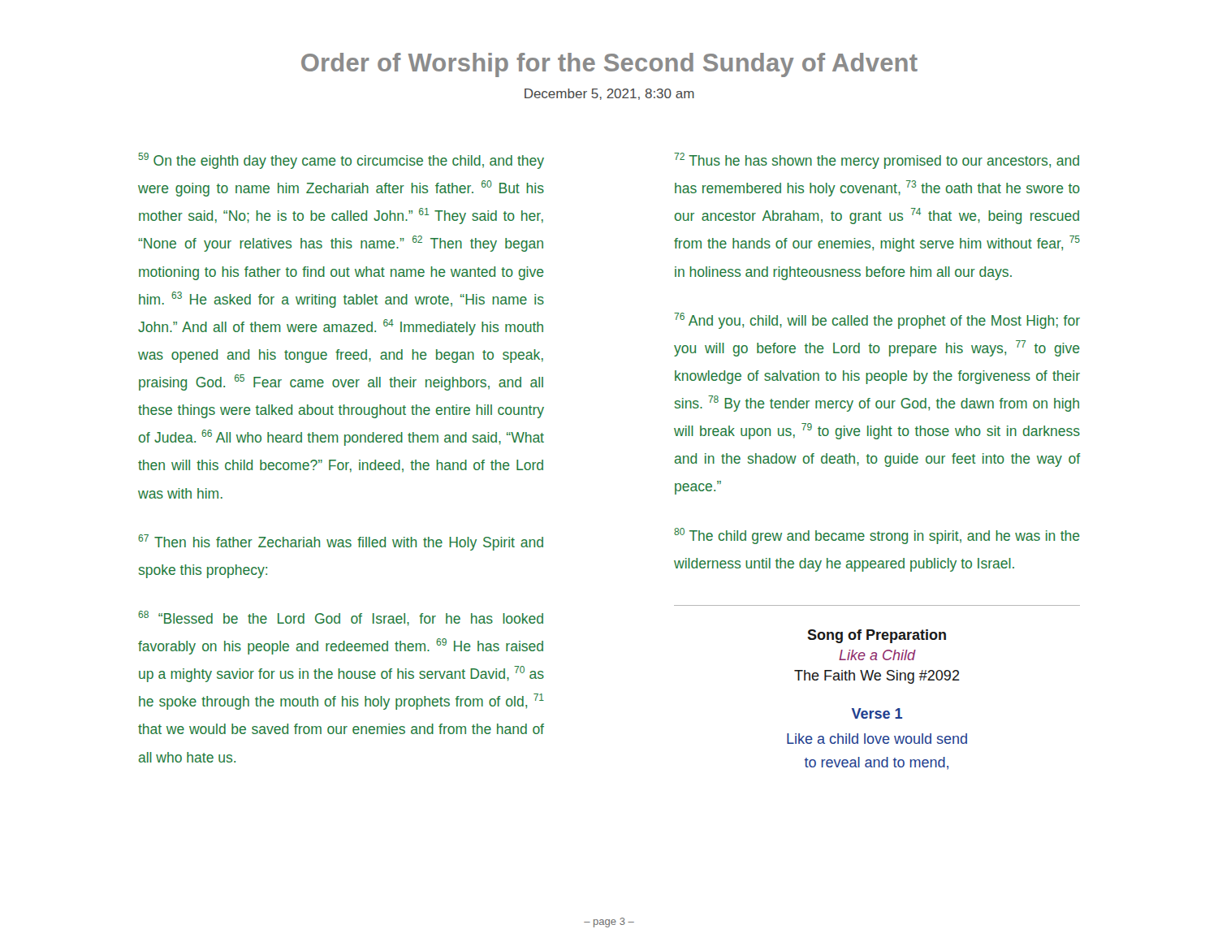Order of Worship for the Second Sunday of Advent
December 5, 2021, 8:30 am
59 On the eighth day they came to circumcise the child, and they were going to name him Zechariah after his father. 60 But his mother said, “No; he is to be called John.” 61 They said to her, “None of your relatives has this name.” 62 Then they began motioning to his father to find out what name he wanted to give him. 63 He asked for a writing tablet and wrote, “His name is John.” And all of them were amazed. 64 Immediately his mouth was opened and his tongue freed, and he began to speak, praising God. 65 Fear came over all their neighbors, and all these things were talked about throughout the entire hill country of Judea. 66 All who heard them pondered them and said, “What then will this child become?” For, indeed, the hand of the Lord was with him.
67 Then his father Zechariah was filled with the Holy Spirit and spoke this prophecy:
68 “Blessed be the Lord God of Israel, for he has looked favorably on his people and redeemed them. 69 He has raised up a mighty savior for us in the house of his servant David, 70 as he spoke through the mouth of his holy prophets from of old, 71 that we would be saved from our enemies and from the hand of all who hate us.
72 Thus he has shown the mercy promised to our ancestors, and has remembered his holy covenant, 73 the oath that he swore to our ancestor Abraham, to grant us 74 that we, being rescued from the hands of our enemies, might serve him without fear, 75 in holiness and righteousness before him all our days.
76 And you, child, will be called the prophet of the Most High; for you will go before the Lord to prepare his ways, 77 to give knowledge of salvation to his people by the forgiveness of their sins. 78 By the tender mercy of our God, the dawn from on high will break upon us, 79 to give light to those who sit in darkness and in the shadow of death, to guide our feet into the way of peace.”
80 The child grew and became strong in spirit, and he was in the wilderness until the day he appeared publicly to Israel.
Song of Preparation
Like a Child
The Faith We Sing #2092
Verse 1
Like a child love would send
to reveal and to mend,
– page 3 –